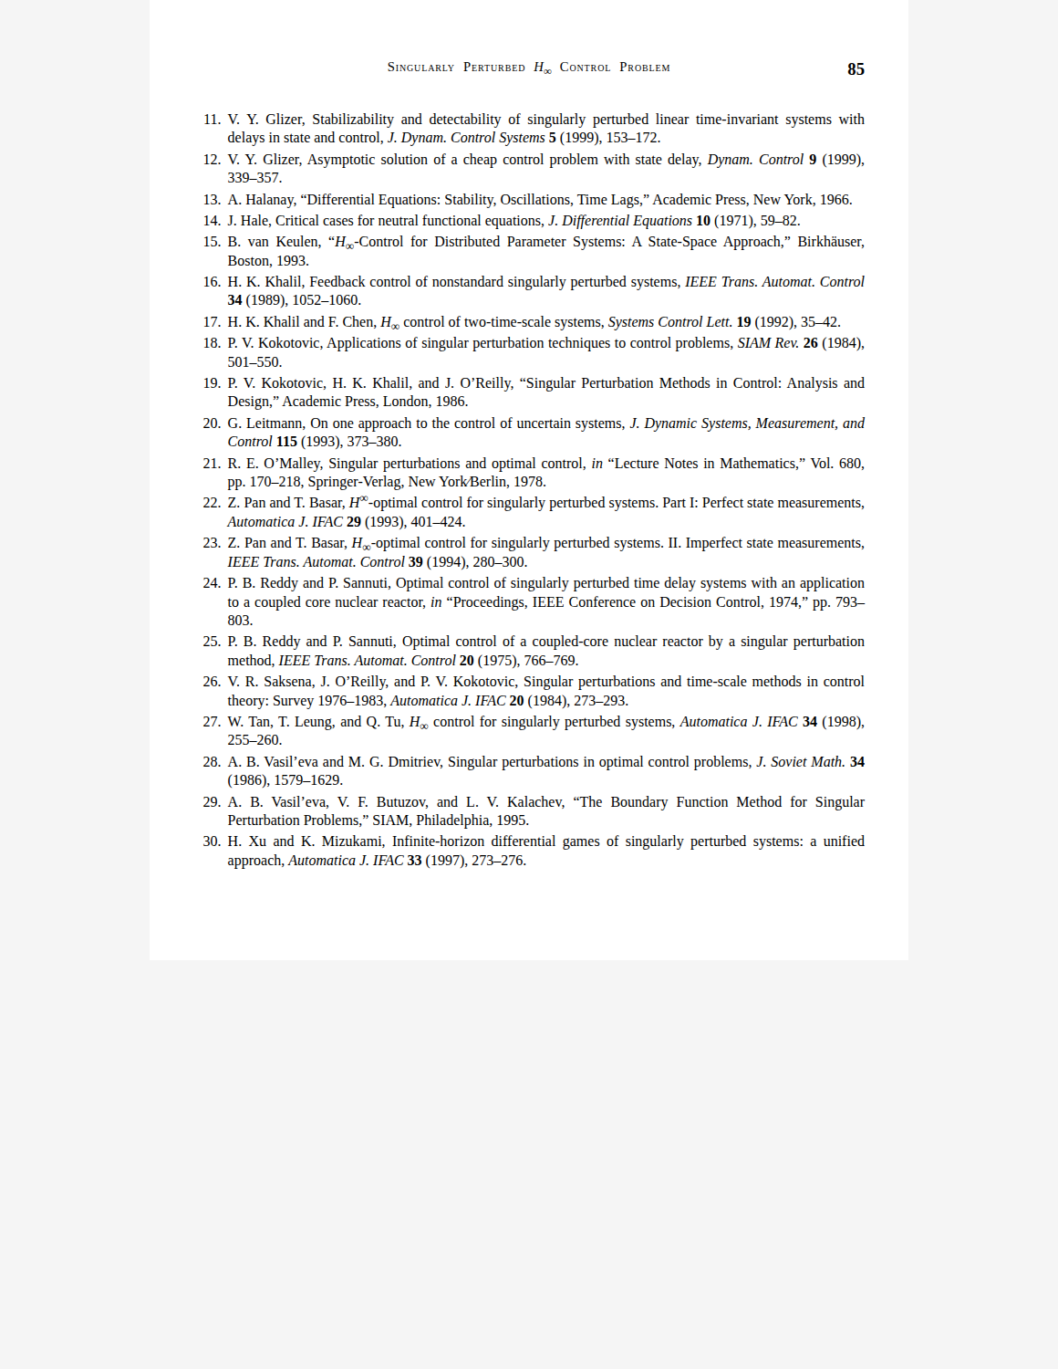Singularly Perturbed H∞ Control Problem 85
V. Y. Glizer, Stabilizability and detectability of singularly perturbed linear time-invariant systems with delays in state and control, J. Dynam. Control Systems 5 (1999), 153–172.
V. Y. Glizer, Asymptotic solution of a cheap control problem with state delay, Dynam. Control 9 (1999), 339–357.
A. Halanay, “Differential Equations: Stability, Oscillations, Time Lags,” Academic Press, New York, 1966.
J. Hale, Critical cases for neutral functional equations, J. Differential Equations 10 (1971), 59–82.
B. van Keulen, “H∞-Control for Distributed Parameter Systems: A State-Space Approach,” Birkhäuser, Boston, 1993.
H. K. Khalil, Feedback control of nonstandard singularly perturbed systems, IEEE Trans. Automat. Control 34 (1989), 1052–1060.
H. K. Khalil and F. Chen, H∞ control of two-time-scale systems, Systems Control Lett. 19 (1992), 35–42.
P. V. Kokotovic, Applications of singular perturbation techniques to control problems, SIAM Rev. 26 (1984), 501–550.
P. V. Kokotovic, H. K. Khalil, and J. O’Reilly, “Singular Perturbation Methods in Control: Analysis and Design,” Academic Press, London, 1986.
G. Leitmann, On one approach to the control of uncertain systems, J. Dynamic Systems, Measurement, and Control 115 (1993), 373–380.
R. E. O’Malley, Singular perturbations and optimal control, in “Lecture Notes in Mathematics,” Vol. 680, pp. 170–218, Springer-Verlag, New York∕Berlin, 1978.
Z. Pan and T. Basar, H∞-optimal control for singularly perturbed systems. Part I: Perfect state measurements, Automatica J. IFAC 29 (1993), 401–424.
Z. Pan and T. Basar, H∞-optimal control for singularly perturbed systems. II. Imperfect state measurements, IEEE Trans. Automat. Control 39 (1994), 280–300.
P. B. Reddy and P. Sannuti, Optimal control of singularly perturbed time delay systems with an application to a coupled core nuclear reactor, in “Proceedings, IEEE Conference on Decision Control, 1974,” pp. 793–803.
P. B. Reddy and P. Sannuti, Optimal control of a coupled-core nuclear reactor by a singular perturbation method, IEEE Trans. Automat. Control 20 (1975), 766–769.
V. R. Saksena, J. O’Reilly, and P. V. Kokotovic, Singular perturbations and time-scale methods in control theory: Survey 1976–1983, Automatica J. IFAC 20 (1984), 273–293.
W. Tan, T. Leung, and Q. Tu, H∞ control for singularly perturbed systems, Automatica J. IFAC 34 (1998), 255–260.
A. B. Vasil’eva and M. G. Dmitriev, Singular perturbations in optimal control problems, J. Soviet Math. 34 (1986), 1579–1629.
A. B. Vasil’eva, V. F. Butuzov, and L. V. Kalachev, “The Boundary Function Method for Singular Perturbation Problems,” SIAM, Philadelphia, 1995.
H. Xu and K. Mizukami, Infinite-horizon differential games of singularly perturbed systems: a unified approach, Automatica J. IFAC 33 (1997), 273–276.